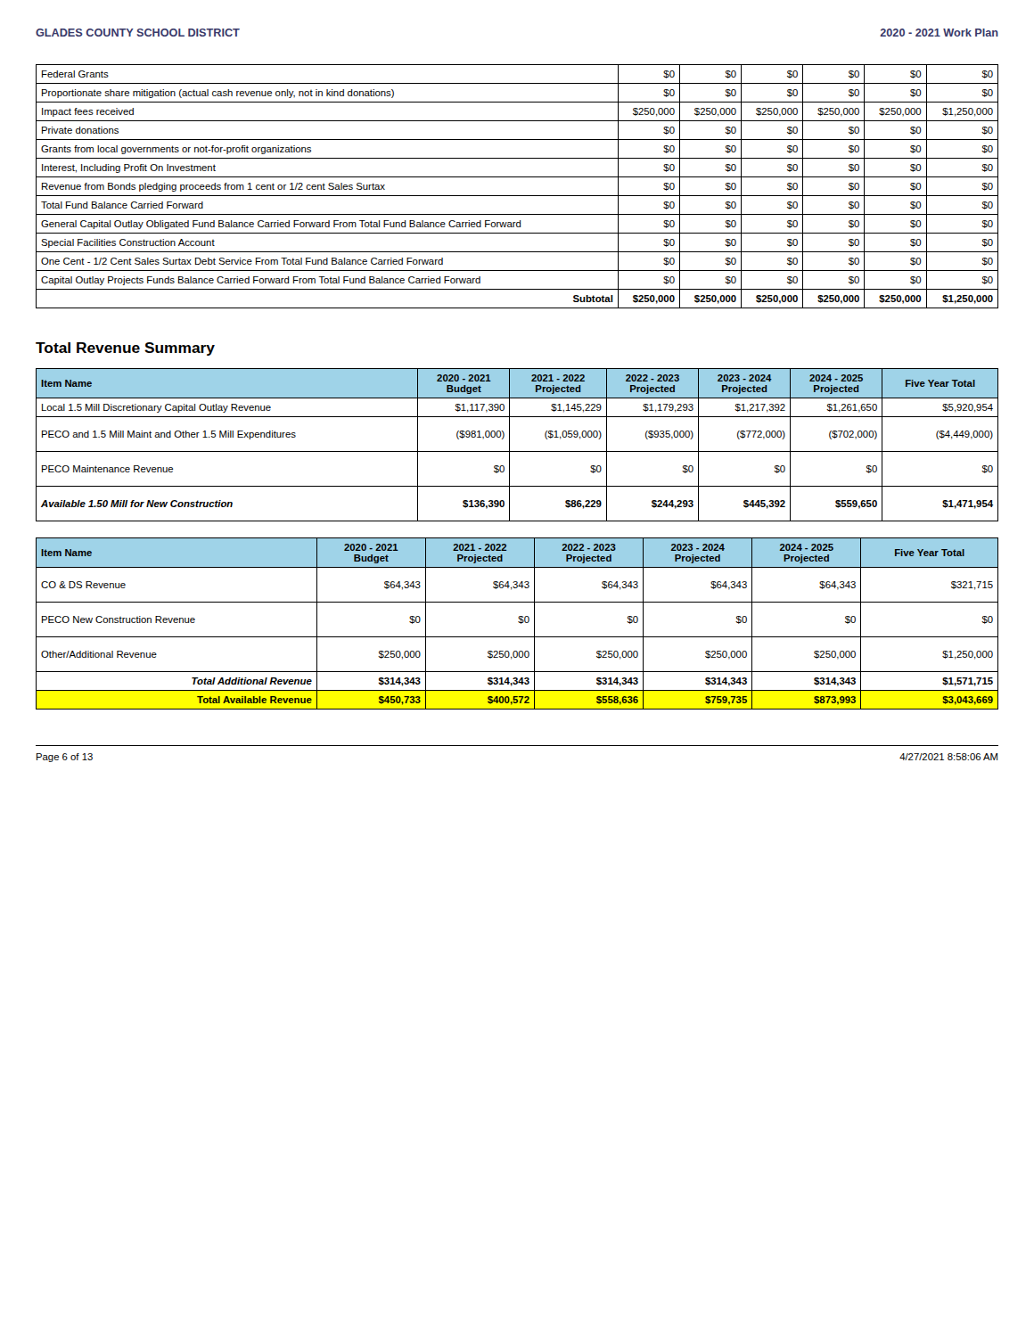GLADES COUNTY SCHOOL DISTRICT 2020 - 2021 Work Plan
| Federal Grants | $0 | $0 | $0 | $0 | $0 | $0 |
| Proportionate share mitigation (actual cash revenue only, not in kind donations) | $0 | $0 | $0 | $0 | $0 | $0 |
| Impact fees received | $250,000 | $250,000 | $250,000 | $250,000 | $250,000 | $1,250,000 |
| Private donations | $0 | $0 | $0 | $0 | $0 | $0 |
| Grants from local governments or not-for-profit organizations | $0 | $0 | $0 | $0 | $0 | $0 |
| Interest, Including Profit On Investment | $0 | $0 | $0 | $0 | $0 | $0 |
| Revenue from Bonds pledging proceeds from 1 cent or 1/2 cent Sales Surtax | $0 | $0 | $0 | $0 | $0 | $0 |
| Total Fund Balance Carried Forward | $0 | $0 | $0 | $0 | $0 | $0 |
| General Capital Outlay Obligated Fund Balance Carried Forward From Total Fund Balance Carried Forward | $0 | $0 | $0 | $0 | $0 | $0 |
| Special Facilities Construction Account | $0 | $0 | $0 | $0 | $0 | $0 |
| One Cent - 1/2 Cent Sales Surtax Debt Service From Total Fund Balance Carried Forward | $0 | $0 | $0 | $0 | $0 | $0 |
| Capital Outlay Projects Funds Balance Carried Forward From Total Fund Balance Carried Forward | $0 | $0 | $0 | $0 | $0 | $0 |
| Subtotal | $250,000 | $250,000 | $250,000 | $250,000 | $250,000 | $1,250,000 |
Total Revenue Summary
| Item Name | 2020 - 2021 Budget | 2021 - 2022 Projected | 2022 - 2023 Projected | 2023 - 2024 Projected | 2024 - 2025 Projected | Five Year Total |
| Local 1.5 Mill Discretionary Capital Outlay Revenue | $1,117,390 | $1,145,229 | $1,179,293 | $1,217,392 | $1,261,650 | $5,920,954 |
| PECO and 1.5 Mill Maint and Other 1.5 Mill Expenditures | ($981,000) | ($1,059,000) | ($935,000) | ($772,000) | ($702,000) | ($4,449,000) |
| PECO Maintenance Revenue | $0 | $0 | $0 | $0 | $0 | $0 |
| Available 1.50 Mill for New Construction | $136,390 | $86,229 | $244,293 | $445,392 | $559,650 | $1,471,954 |
| Item Name | 2020 - 2021 Budget | 2021 - 2022 Projected | 2022 - 2023 Projected | 2023 - 2024 Projected | 2024 - 2025 Projected | Five Year Total |
| CO & DS Revenue | $64,343 | $64,343 | $64,343 | $64,343 | $64,343 | $321,715 |
| PECO New Construction Revenue | $0 | $0 | $0 | $0 | $0 | $0 |
| Other/Additional Revenue | $250,000 | $250,000 | $250,000 | $250,000 | $250,000 | $1,250,000 |
| Total Additional Revenue | $314,343 | $314,343 | $314,343 | $314,343 | $314,343 | $1,571,715 |
| Total Available Revenue | $450,733 | $400,572 | $558,636 | $759,735 | $873,993 | $3,043,669 |
Page 6 of 13 4/27/2021 8:58:06 AM